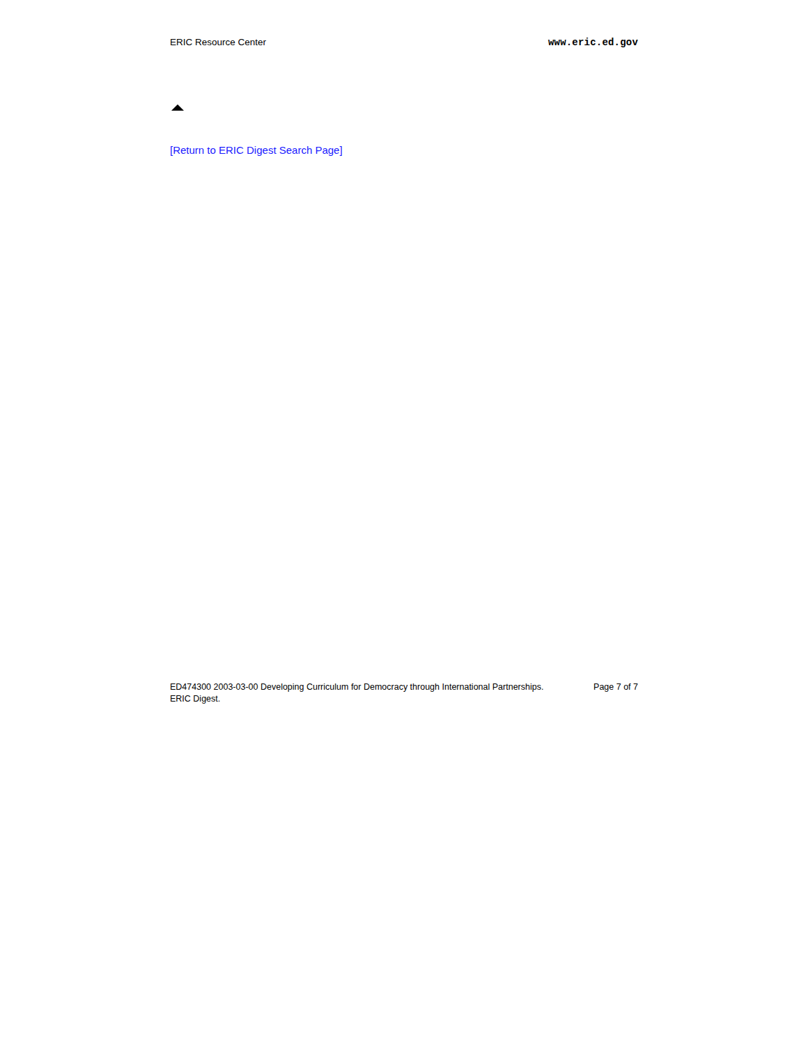ERIC Resource Center
www.eric.ed.gov
[Return to ERIC Digest Search Page]
ED474300 2003-03-00 Developing Curriculum for Democracy through International Partnerships. ERIC Digest.
Page 7 of 7